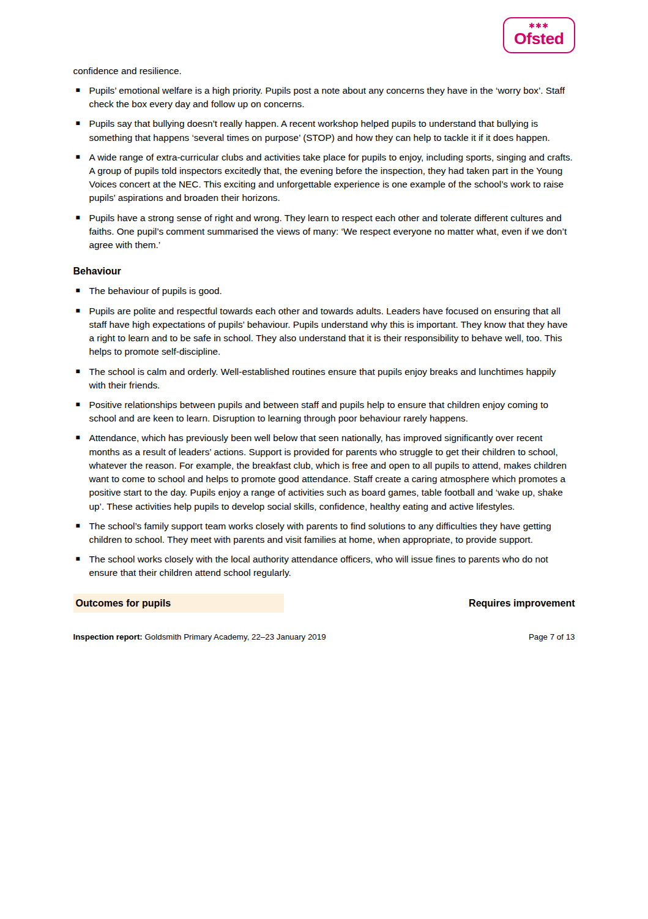✱✱✱ Ofsted
confidence and resilience.
Pupils’ emotional welfare is a high priority. Pupils post a note about any concerns they have in the ‘worry box’. Staff check the box every day and follow up on concerns.
Pupils say that bullying doesn’t really happen. A recent workshop helped pupils to understand that bullying is something that happens ‘several times on purpose’ (STOP) and how they can help to tackle it if it does happen.
A wide range of extra-curricular clubs and activities take place for pupils to enjoy, including sports, singing and crafts. A group of pupils told inspectors excitedly that, the evening before the inspection, they had taken part in the Young Voices concert at the NEC. This exciting and unforgettable experience is one example of the school’s work to raise pupils’ aspirations and broaden their horizons.
Pupils have a strong sense of right and wrong. They learn to respect each other and tolerate different cultures and faiths. One pupil’s comment summarised the views of many: ‘We respect everyone no matter what, even if we don’t agree with them.’
Behaviour
The behaviour of pupils is good.
Pupils are polite and respectful towards each other and towards adults. Leaders have focused on ensuring that all staff have high expectations of pupils’ behaviour. Pupils understand why this is important. They know that they have a right to learn and to be safe in school. They also understand that it is their responsibility to behave well, too. This helps to promote self-discipline.
The school is calm and orderly. Well-established routines ensure that pupils enjoy breaks and lunchtimes happily with their friends.
Positive relationships between pupils and between staff and pupils help to ensure that children enjoy coming to school and are keen to learn. Disruption to learning through poor behaviour rarely happens.
Attendance, which has previously been well below that seen nationally, has improved significantly over recent months as a result of leaders’ actions. Support is provided for parents who struggle to get their children to school, whatever the reason. For example, the breakfast club, which is free and open to all pupils to attend, makes children want to come to school and helps to promote good attendance. Staff create a caring atmosphere which promotes a positive start to the day. Pupils enjoy a range of activities such as board games, table football and ‘wake up, shake up’. These activities help pupils to develop social skills, confidence, healthy eating and active lifestyles.
The school’s family support team works closely with parents to find solutions to any difficulties they have getting children to school. They meet with parents and visit families at home, when appropriate, to provide support.
The school works closely with the local authority attendance officers, who will issue fines to parents who do not ensure that their children attend school regularly.
Outcomes for pupils
Requires improvement
Inspection report: Goldsmith Primary Academy, 22–23 January 2019
Page 7 of 13